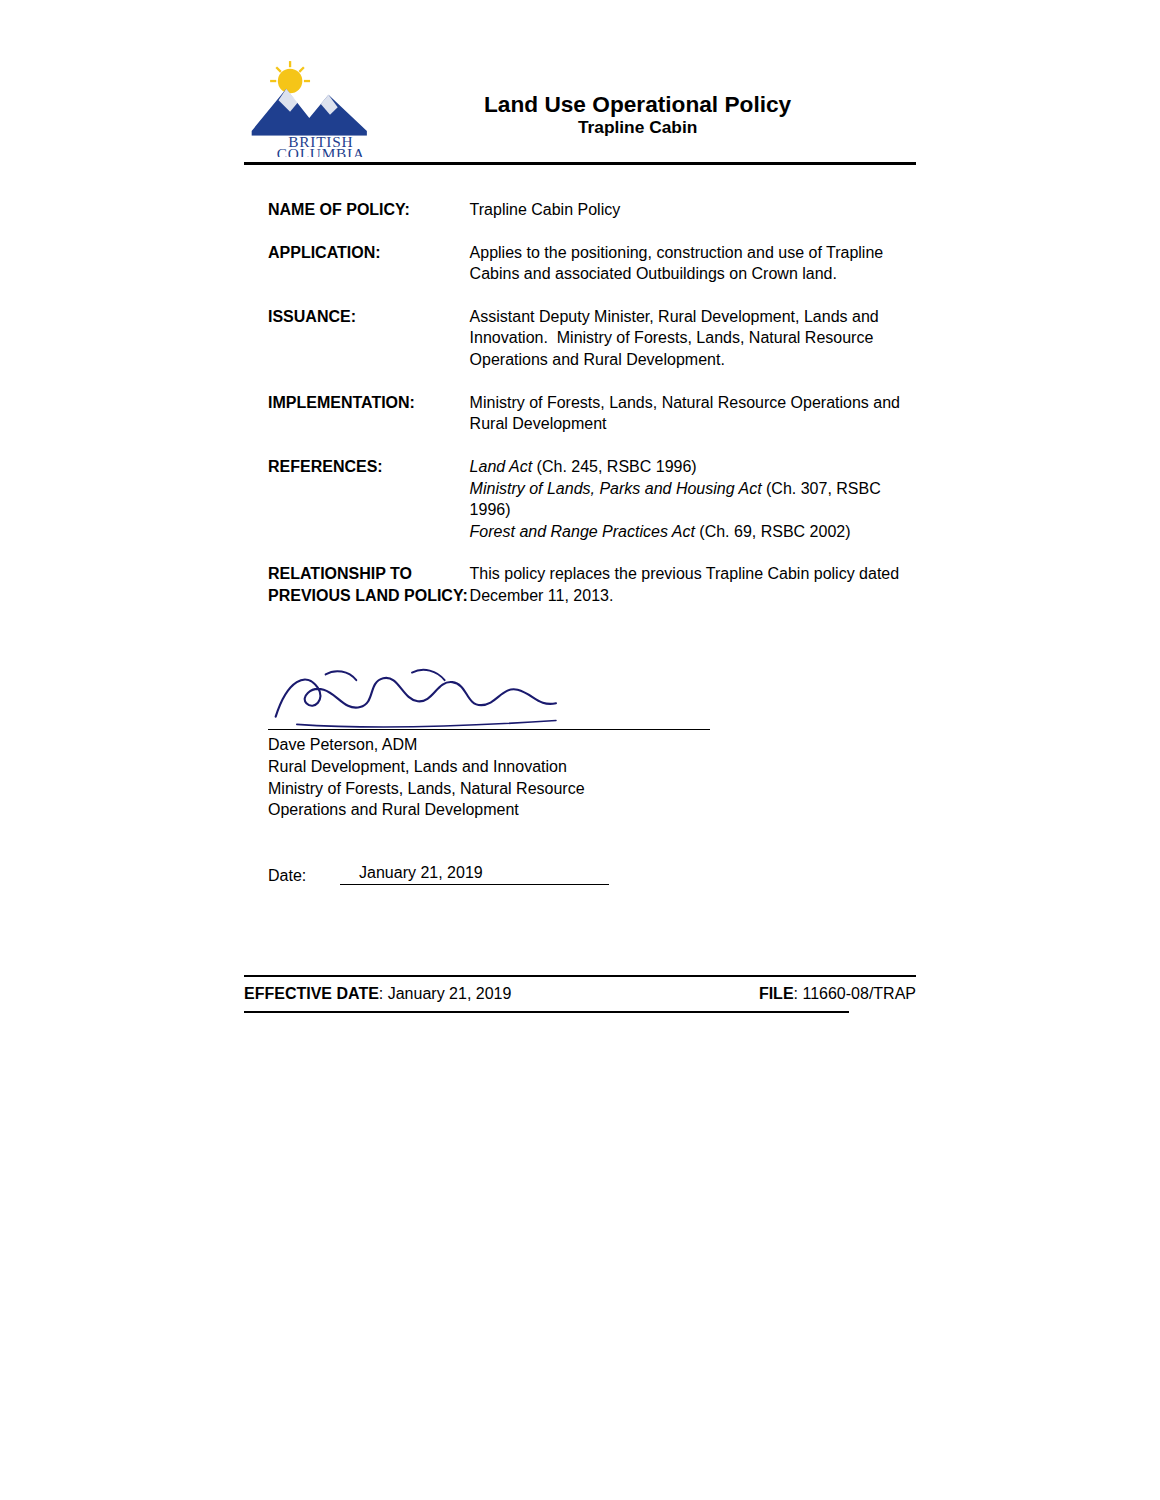BRITISH COLUMBIA
Land Use Operational Policy
Trapline Cabin
| NAME OF POLICY: | Trapline Cabin Policy |
| APPLICATION: | Applies to the positioning, construction and use of Trapline Cabins and associated Outbuildings on Crown land. |
| ISSUANCE: | Assistant Deputy Minister, Rural Development, Lands and Innovation. Ministry of Forests, Lands, Natural Resource Operations and Rural Development. |
| IMPLEMENTATION: | Ministry of Forests, Lands, Natural Resource Operations and Rural Development |
| REFERENCES: | Land Act (Ch. 245, RSBC 1996) Ministry of Lands, Parks and Housing Act (Ch. 307, RSBC 1996) Forest and Range Practices Act (Ch. 69, RSBC 2002) |
| RELATIONSHIP TO PREVIOUS LAND POLICY: | This policy replaces the previous Trapline Cabin policy dated December 11, 2013. |
Dave Peterson, ADM
Rural Development, Lands and Innovation
Ministry of Forests, Lands, Natural Resource
Operations and Rural Development
Date: January 21, 2019
EFFECTIVE DATE: January 21, 2019
FILE: 11660-08/TRAP